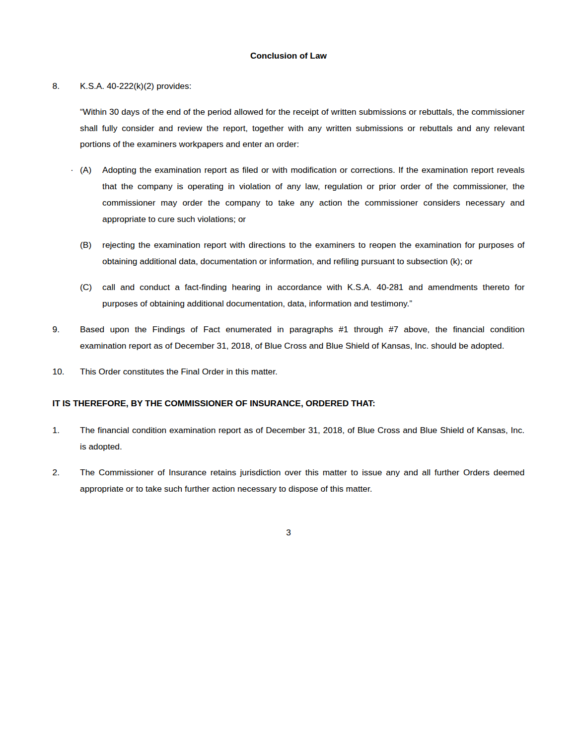Conclusion of Law
8.
K.S.A. 40-222(k)(2) provides:
“Within 30 days of the end of the period allowed for the receipt of written submissions or rebuttals, the commissioner shall fully consider and review the report, together with any written submissions or rebuttals and any relevant portions of the examiners workpapers and enter an order:
(A)
Adopting the examination report as filed or with modification or corrections. If the examination report reveals that the company is operating in violation of any law, regulation or prior order of the commissioner, the commissioner may order the company to take any action the commissioner considers necessary and appropriate to cure such violations; or
(B)
rejecting the examination report with directions to the examiners to reopen the examination for purposes of obtaining additional data, documentation or information, and refiling pursuant to subsection (k); or
(C)
call and conduct a fact-finding hearing in accordance with K.S.A. 40-281 and amendments thereto for purposes of obtaining additional documentation, data, information and testimony.”
9.
Based upon the Findings of Fact enumerated in paragraphs #1 through #7 above, the financial condition examination report as of December 31, 2018, of Blue Cross and Blue Shield of Kansas, Inc. should be adopted.
10.
This Order constitutes the Final Order in this matter.
IT IS THEREFORE, BY THE COMMISSIONER OF INSURANCE, ORDERED THAT:
1.
The financial condition examination report as of December 31, 2018, of Blue Cross and Blue Shield of Kansas, Inc. is adopted.
2.
The Commissioner of Insurance retains jurisdiction over this matter to issue any and all further Orders deemed appropriate or to take such further action necessary to dispose of this matter.
3